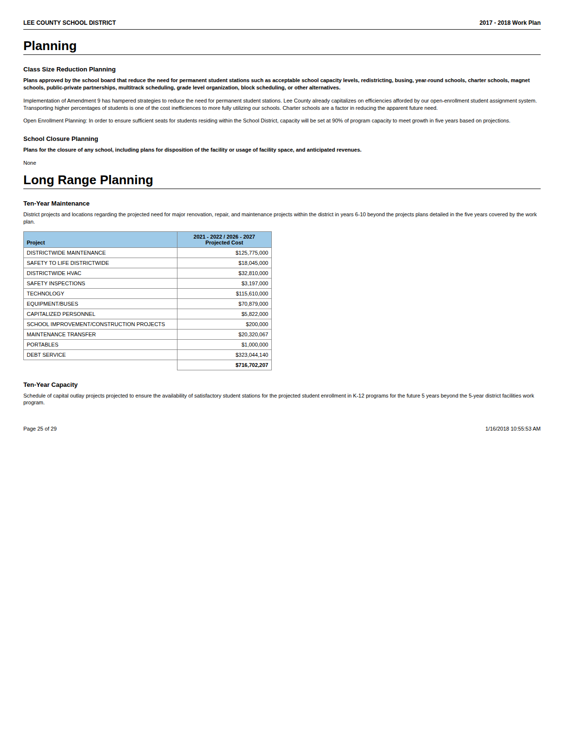LEE COUNTY SCHOOL DISTRICT 2017 - 2018 Work Plan
Planning
Class Size Reduction Planning
Plans approved by the school board that reduce the need for permanent student stations such as acceptable school capacity levels, redistricting, busing, year-round schools, charter schools, magnet schools, public-private partnerships, multitrack scheduling, grade level organization, block scheduling, or other alternatives.
Implementation of Amendment 9 has hampered strategies to reduce the need for permanent student stations. Lee County already capitalizes on efficiencies afforded by our open-enrollment student assignment system. Transporting higher percentages of students is one of the cost inefficiences to more fully utilizing our schools. Charter schools are a factor in reducing the apparent future need.
Open Enrollment Planning: In order to ensure sufficient seats for students residing within the School District, capacity will be set at 90% of program capacity to meet growth in five years based on projections.
School Closure Planning
Plans for the closure of any school, including plans for disposition of the facility or usage of facility space, and anticipated revenues.
None
Long Range Planning
Ten-Year Maintenance
District projects and locations regarding the projected need for major renovation, repair, and maintenance projects within the district in years 6-10 beyond the projects plans detailed in the five years covered by the work plan.
| Project | 2021 - 2022 / 2026 - 2027 Projected Cost |
| --- | --- |
| DISTRICTWIDE MAINTENANCE | $125,775,000 |
| SAFETY TO LIFE DISTRICTWIDE | $18,045,000 |
| DISTRICTWIDE HVAC | $32,810,000 |
| SAFETY INSPECTIONS | $3,197,000 |
| TECHNOLOGY | $115,610,000 |
| EQUIPMENT/BUSES | $70,879,000 |
| CAPITALIZED PERSONNEL | $5,822,000 |
| SCHOOL IMPROVEMENT/CONSTRUCTION PROJECTS | $200,000 |
| MAINTENANCE TRANSFER | $20,320,067 |
| PORTABLES | $1,000,000 |
| DEBT SERVICE | $323,044,140 |
| | $716,702,207 |
Ten-Year Capacity
Schedule of capital outlay projects projected to ensure the availability of satisfactory student stations for the projected student enrollment in K-12 programs for the future 5 years beyond the 5-year district facilities work program.
Page 25 of 29 1/16/2018 10:55:53 AM